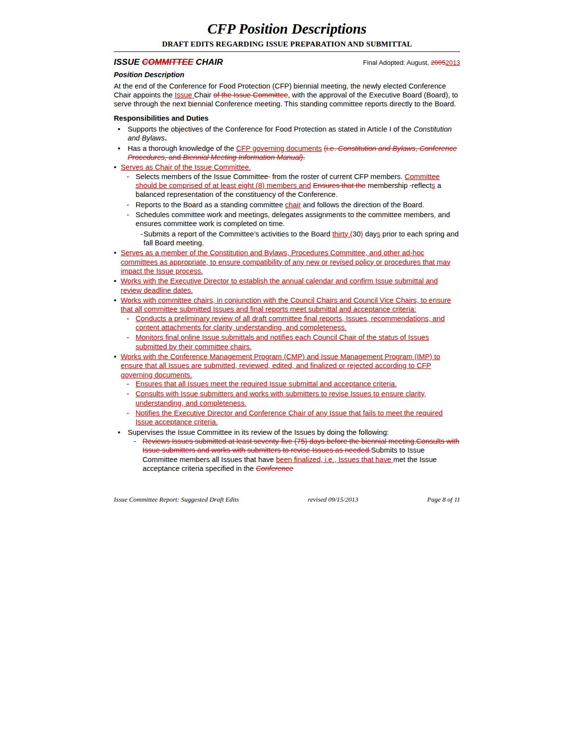CFP Position Descriptions
DRAFT EDITS REGARDING ISSUE PREPARATION AND SUBMITTAL
ISSUE COMMITTEE CHAIR
Final Adopted: August, 20052013
Position Description
At the end of the Conference for Food Protection (CFP) biennial meeting, the newly elected Conference Chair appoints the Issue Chair of the Issue Committee, with the approval of the Executive Board (Board), to serve through the next biennial Conference meeting. This standing committee reports directly to the Board.
Responsibilities and Duties
Supports the objectives of the Conference for Food Protection as stated in Article I of the Constitution and Bylaws.
Has a thorough knowledge of the CFP governing documents (i.e. Constitution and Bylaws, Conference Procedures, and Biennial Meeting Information Manual).
Serves as Chair of the Issue Committee.
Selects members of the Issue Committee from the roster of current CFP members. Committee should be comprised of at least eight (8) members and Ensures that the membership reflects a balanced representation of the constituency of the Conference.
Reports to the Board as a standing committee chair and follows the direction of the Board.
Schedules committee work and meetings, delegates assignments to the committee members, and ensures committee work is completed on time.
Submits a report of the Committee’s activities to the Board thirty (30) days prior to each spring and fall Board meeting.
Serves as a member of the Constitution and Bylaws, Procedures Committee, and other ad-hoc committees as appropriate, to ensure compatibility of any new or revised policy or procedures that may impact the Issue process.
Works with the Executive Director to establish the annual calendar and confirm Issue submittal and review deadline dates.
Works with committee chairs, in conjunction with the Council Chairs and Council Vice Chairs, to ensure that all committee submitted Issues and final reports meet submittal and acceptance criteria:
Conducts a preliminary review of all draft committee final reports, Issues, recommendations, and content attachments for clarity, understanding, and completeness.
Monitors final online Issue submittals and notifies each Council Chair of the status of Issues submitted by their committee chairs.
Works with the Conference Management Program (CMP) and Issue Management Program (IMP) to ensure that all Issues are submitted, reviewed, edited, and finalized or rejected according to CFP governing documents.
Ensures that all Issues meet the required Issue submittal and acceptance criteria.
Consults with Issue submitters and works with submitters to revise Issues to ensure clarity, understanding, and completeness.
Notifies the Executive Director and Conference Chair of any Issue that fails to meet the required Issue acceptance criteria.
Supervises the Issue Committee in its review of the Issues by doing the following:
Reviews Issues submitted at least seventy-five (75) days before the biennial meeting. Consults with Issue submitters and works with submitters to revise Issues as needed. Submits to Issue Committee members all Issues that have been finalized, i.e., Issues that have met the Issue acceptance criteria specified in the Conference
Issue Committee Report: Suggested Draft Edits
revised 09/15/2013
Page 8 of 11